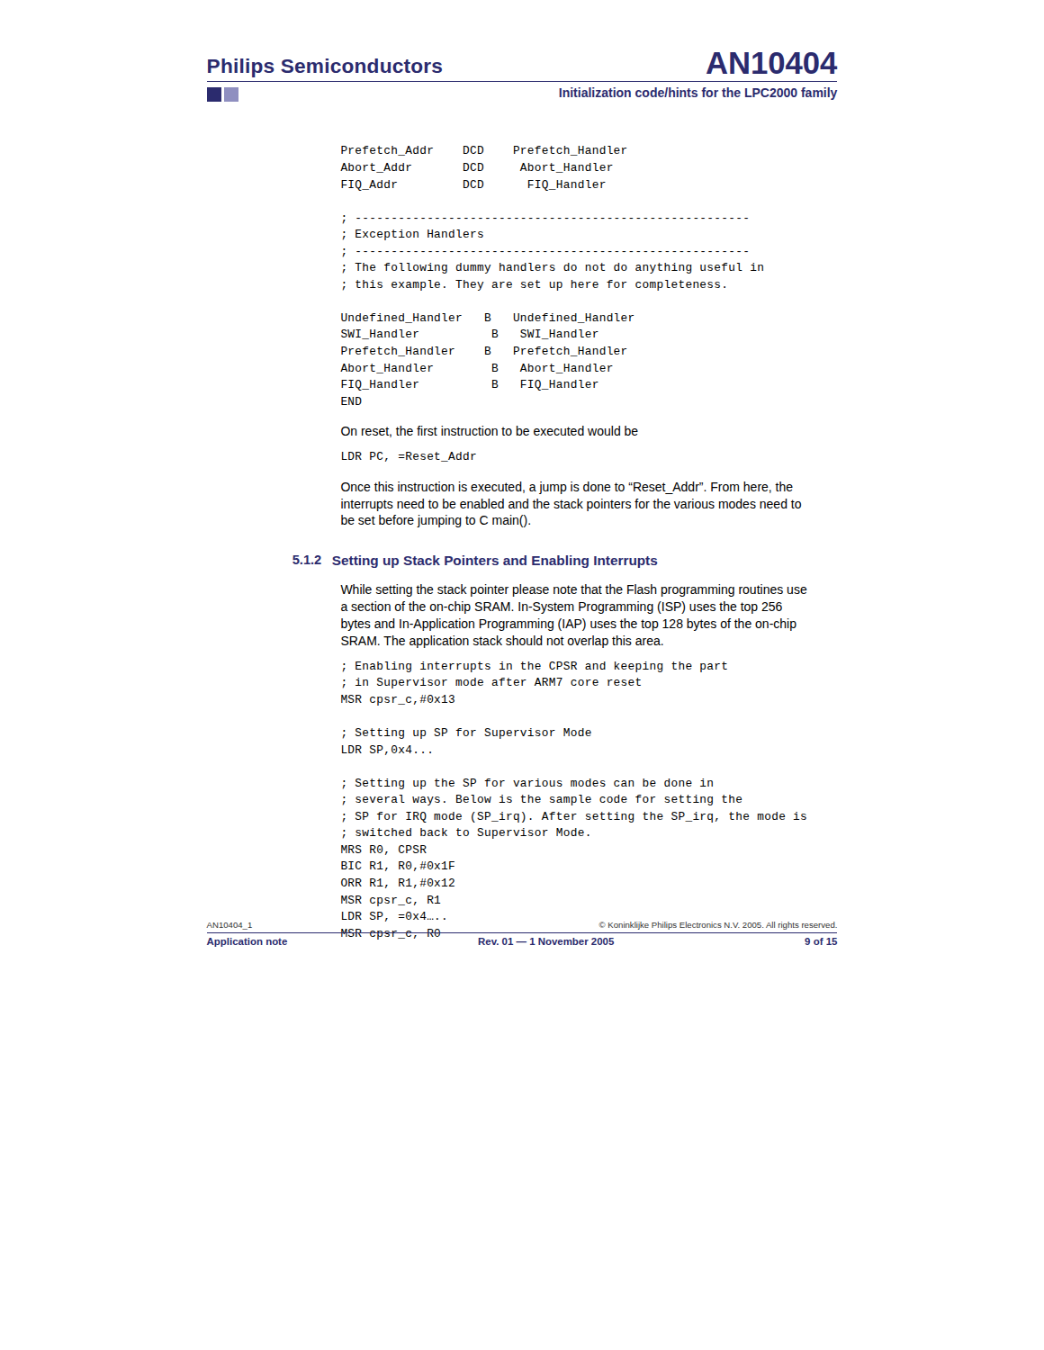Philips Semiconductors
AN10404
Initialization code/hints for the LPC2000 family
Prefetch_Addr    DCD    Prefetch_Handler
Abort_Addr       DCD     Abort_Handler
FIQ_Addr         DCD      FIQ_Handler

; -------------------------------------------------------
; Exception Handlers
; -------------------------------------------------------
; The following dummy handlers do not do anything useful in
; this example. They are set up here for completeness.

Undefined_Handler   B   Undefined_Handler
SWI_Handler          B   SWI_Handler
Prefetch_Handler    B   Prefetch_Handler
Abort_Handler        B   Abort_Handler
FIQ_Handler          B   FIQ_Handler
END
On reset, the first instruction to be executed would be
LDR PC, =Reset_Addr
Once this instruction is executed, a jump is done to “Reset_Addr”. From here, the interrupts need to be enabled and the stack pointers for the various modes need to be set before jumping to C main().
5.1.2
Setting up Stack Pointers and Enabling Interrupts
While setting the stack pointer please note that the Flash programming routines use a section of the on-chip SRAM. In-System Programming (ISP) uses the top 256 bytes and In-Application Programming (IAP) uses the top 128 bytes of the on-chip SRAM. The application stack should not overlap this area.
; Enabling interrupts in the CPSR and keeping the part
; in Supervisor mode after ARM7 core reset
MSR cpsr_c,#0x13

; Setting up SP for Supervisor Mode
LDR SP,0x4...

; Setting up the SP for various modes can be done in
; several ways. Below is the sample code for setting the
; SP for IRQ mode (SP_irq). After setting the SP_irq, the mode is
; switched back to Supervisor Mode.
MRS R0, CPSR
BIC R1, R0,#0x1F
ORR R1, R1,#0x12
MSR cpsr_c, R1
LDR SP, =0x4…..
MSR cpsr_c, R0
AN10404_1
© Koninklijke Philips Electronics N.V. 2005. All rights reserved.
Application note
Rev. 01 — 1 November 2005
9 of 15